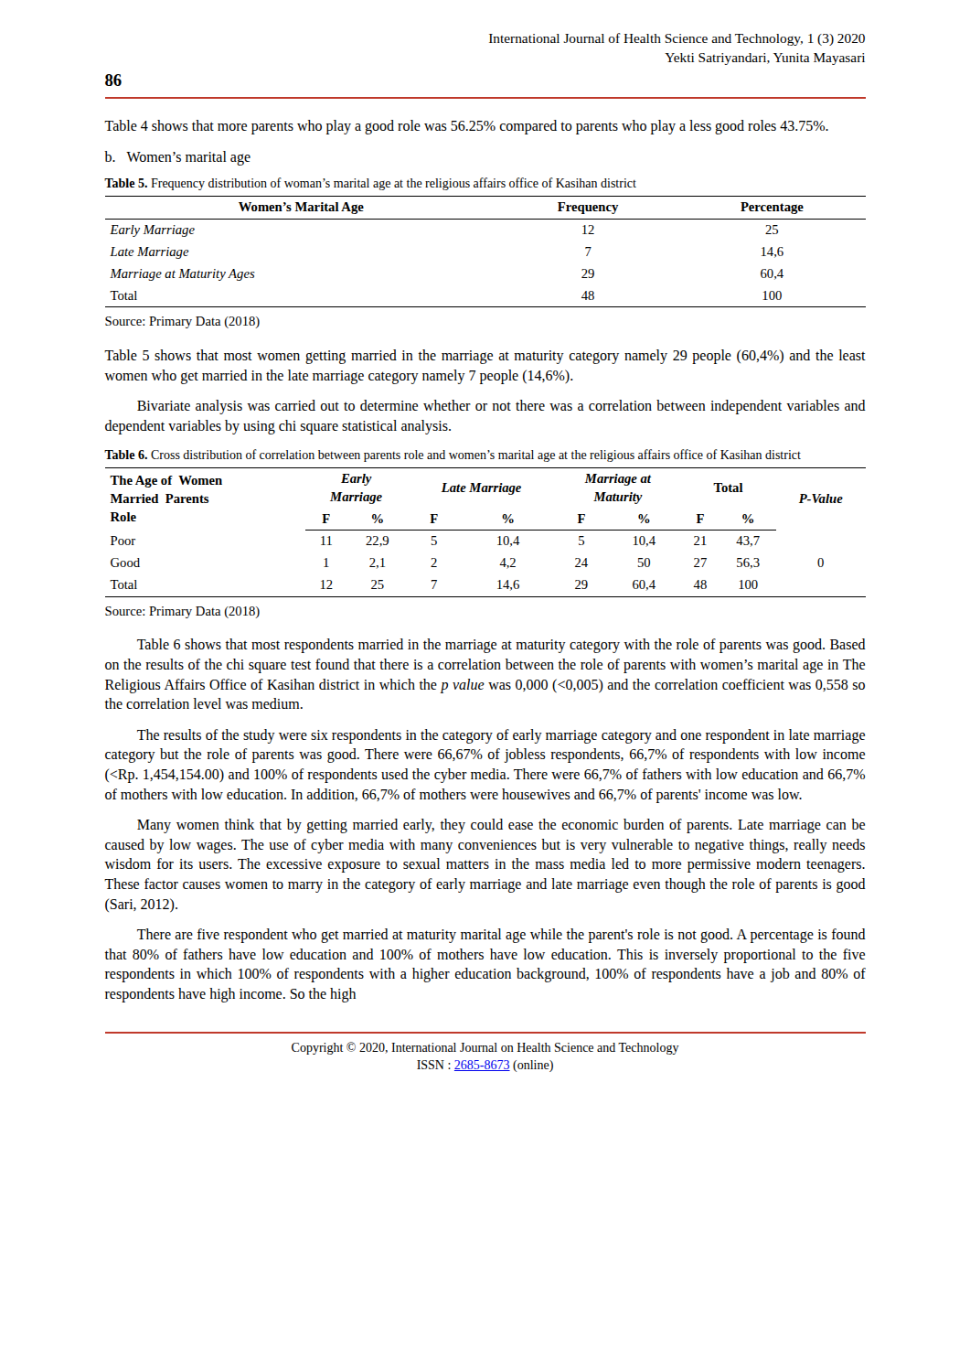International Journal of Health Science and Technology, 1 (3) 2020
Yekti Satriyandari, Yunita Mayasari
86
Table 4 shows that more parents who play a good role was 56.25% compared to parents who play a less good roles 43.75%.
b. Women’s marital age
Table 5. Frequency distribution of woman’s marital age at the religious affairs office of Kasihan district
| Women’s Marital Age | Frequency | Percentage |
| --- | --- | --- |
| Early Marriage | 12 | 25 |
| Late Marriage | 7 | 14,6 |
| Marriage at Maturity Ages | 29 | 60,4 |
| Total | 48 | 100 |
Source: Primary Data (2018)
Table 5 shows that most women getting married in the marriage at maturity category namely 29 people (60,4%) and the least women who get married in the late marriage category namely 7 people (14,6%).
Bivariate analysis was carried out to determine whether or not there was a correlation between independent variables and dependent variables by using chi square statistical analysis.
Table 6. Cross distribution of correlation between parents role and women’s marital age at the religious affairs office of Kasihan district
| The Age of Women Married Parents Role | Early Marriage | Late Marriage | Marriage at Maturity | Total | P-Value |
| --- | --- | --- | --- | --- | --- |
| F | % | F | % | F | % | F | % |
| Poor | 11 | 22,9 | 5 | 10,4 | 5 | 10,4 | 21 | 43,7 | |
| Good | 1 | 2,1 | 2 | 4,2 | 24 | 50 | 27 | 56,3 | 0 |
| Total | 12 | 25 | 7 | 14,6 | 29 | 60,4 | 48 | 100 | |
Source: Primary Data (2018)
Table 6 shows that most respondents married in the marriage at maturity category with the role of parents was good. Based on the results of the chi square test found that there is a correlation between the role of parents with women’s marital age in The Religious Affairs Office of Kasihan district in which the p value was 0,000 (<0,005) and the correlation coefficient was 0,558 so the correlation level was medium.
The results of the study were six respondents in the category of early marriage category and one respondent in late marriage category but the role of parents was good. There were 66,67% of jobless respondents, 66,7% of respondents with low income (<Rp. 1,454,154.00) and 100% of respondents used the cyber media. There were 66,7% of fathers with low education and 66,7% of mothers with low education. In addition, 66,7% of mothers were housewives and 66,7% of parents' income was low.
Many women think that by getting married early, they could ease the economic burden of parents. Late marriage can be caused by low wages. The use of cyber media with many conveniences but is very vulnerable to negative things, really needs wisdom for its users. The excessive exposure to sexual matters in the mass media led to more permissive modern teenagers. These factor causes women to marry in the category of early marriage and late marriage even though the role of parents is good (Sari, 2012).
There are five respondent who get married at maturity marital age while the parent's role is not good. A percentage is found that 80% of fathers have low education and 100% of mothers have low education. This is inversely proportional to the five respondents in which 100% of respondents with a higher education background, 100% of respondents have a job and 80% of respondents have high income. So the high
Copyright © 2020, International Journal on Health Science and Technology
ISSN : 2685-8673 (online)